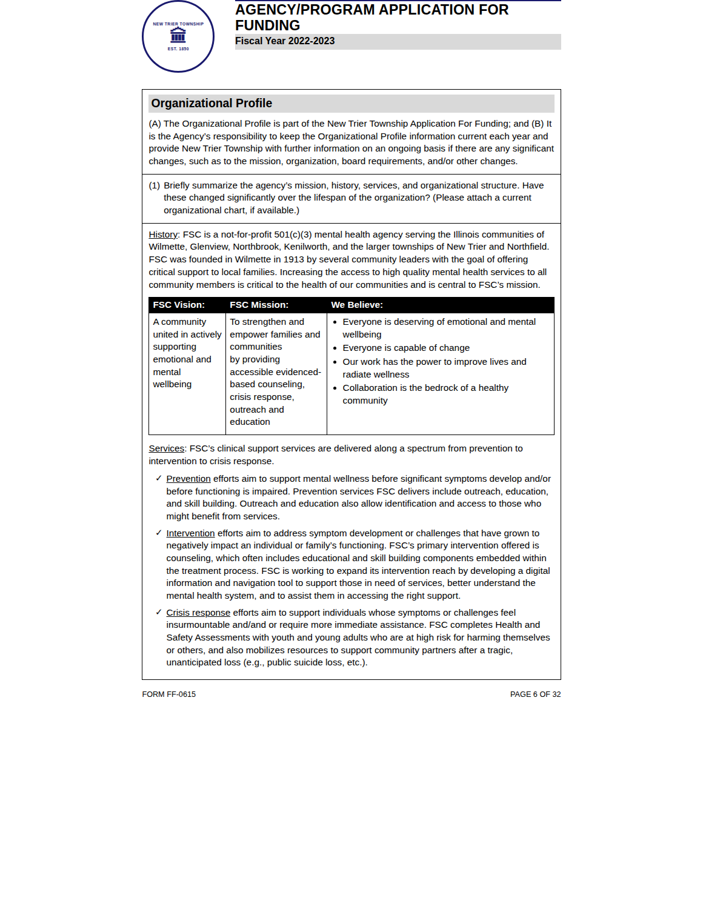NEW TRIER TOWNSHIP
🏛
EST. 1850
AGENCY/PROGRAM APPLICATION FOR FUNDING
Fiscal Year 2022-2023
Organizational Profile
(A) The Organizational Profile is part of the New Trier Township Application For Funding; and (B) It is the Agency’s responsibility to keep the Organizational Profile information current each year and provide New Trier Township with further information on an ongoing basis if there are any significant changes, such as to the mission, organization, board requirements, and/or other changes.
(1)
Briefly summarize the agency’s mission, history, services, and organizational structure. Have these changed significantly over the lifespan of the organization? (Please attach a current organizational chart, if available.)
History: FSC is a not-for-profit 501(c)(3) mental health agency serving the Illinois communities of Wilmette, Glenview, Northbrook, Kenilworth, and the larger townships of New Trier and Northfield. FSC was founded in Wilmette in 1913 by several community leaders with the goal of offering critical support to local families. Increasing the access to high quality mental health services to all community members is critical to the health of our communities and is central to FSC’s mission.
| FSC Vision: | FSC Mission: | We Believe: |
| --- | --- | --- |
| A community united in actively supporting emotional and mental wellbeing | To strengthen and empower families and communities by providing accessible evidenced-based counseling, crisis response, outreach and education | Everyone is deserving of emotional and mental wellbeing Everyone is capable of change Our work has the power to improve lives and radiate wellness Collaboration is the bedrock of a healthy community |
Services: FSC’s clinical support services are delivered along a spectrum from prevention to intervention to crisis response.
Prevention efforts aim to support mental wellness before significant symptoms develop and/or before functioning is impaired. Prevention services FSC delivers include outreach, education, and skill building. Outreach and education also allow identification and access to those who might benefit from services.
Intervention efforts aim to address symptom development or challenges that have grown to negatively impact an individual or family’s functioning. FSC’s primary intervention offered is counseling, which often includes educational and skill building components embedded within the treatment process. FSC is working to expand its intervention reach by developing a digital information and navigation tool to support those in need of services, better understand the mental health system, and to assist them in accessing the right support.
Crisis response efforts aim to support individuals whose symptoms or challenges feel insurmountable and/and or require more immediate assistance. FSC completes Health and Safety Assessments with youth and young adults who are at high risk for harming themselves or others, and also mobilizes resources to support community partners after a tragic, unanticipated loss (e.g., public suicide loss, etc.).
FORM FF-0615
PAGE 6 OF 32